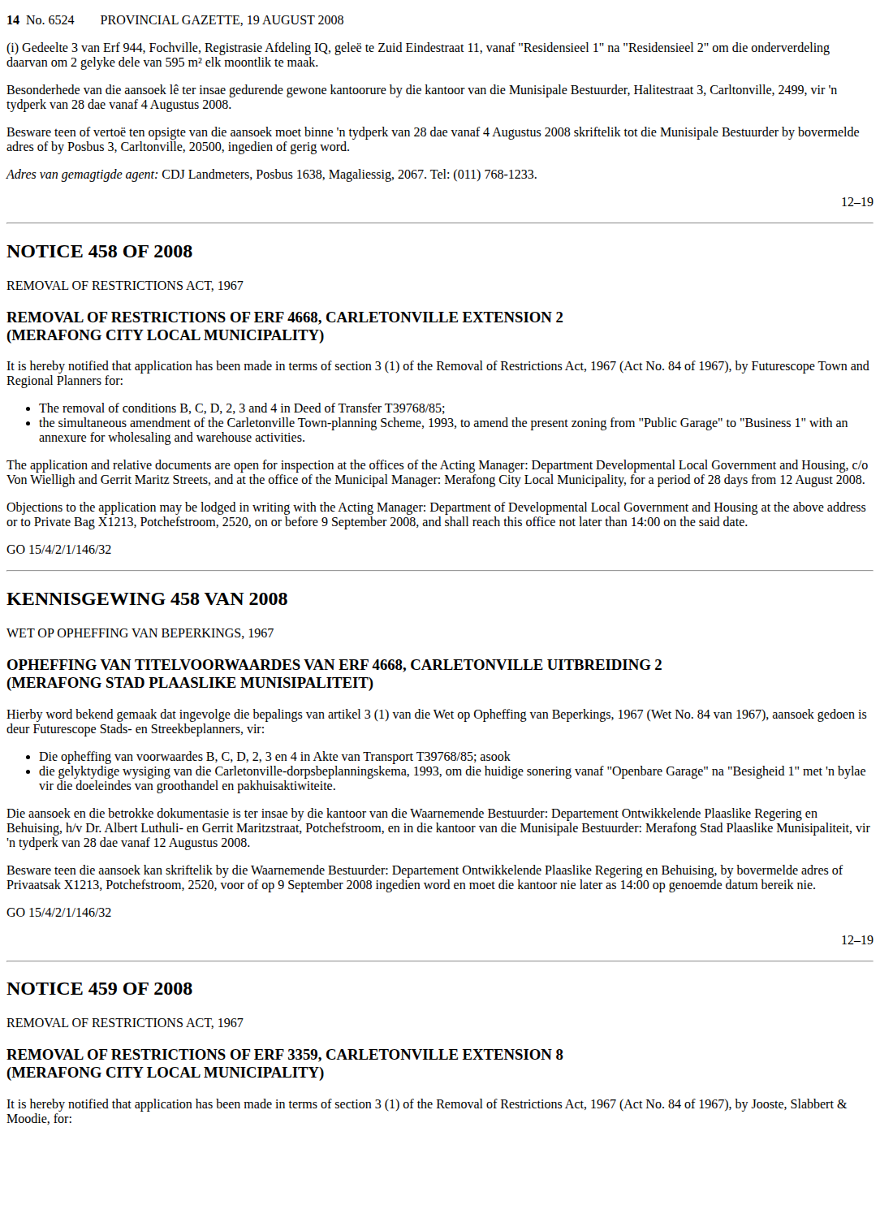14 No. 6524 PROVINCIAL GAZETTE, 19 AUGUST 2008
(i) Gedeelte 3 van Erf 944, Fochville, Registrasie Afdeling IQ, geleë te Zuid Eindestraat 11, vanaf "Residensieel 1" na "Residensieel 2" om die onderverdeling daarvan om 2 gelyke dele van 595 m² elk moontlik te maak.
Besonderhede van die aansoek lê ter insae gedurende gewone kantoorure by die kantoor van die Munisipale Bestuurder, Halitestraat 3, Carltonville, 2499, vir 'n tydperk van 28 dae vanaf 4 Augustus 2008.
Besware teen of vertoë ten opsigte van die aansoek moet binne 'n tydperk van 28 dae vanaf 4 Augustus 2008 skriftelik tot die Munisipale Bestuurder by bovermelde adres of by Posbus 3, Carltonville, 20500, ingedien of gerig word.
Adres van gemagtigde agent: CDJ Landmeters, Posbus 1638, Magaliessig, 2067. Tel: (011) 768-1233.
12–19
NOTICE 458 OF 2008
REMOVAL OF RESTRICTIONS ACT, 1967
REMOVAL OF RESTRICTIONS OF ERF 4668, CARLETONVILLE EXTENSION 2
(MERAFONG CITY LOCAL MUNICIPALITY)
It is hereby notified that application has been made in terms of section 3 (1) of the Removal of Restrictions Act, 1967 (Act No. 84 of 1967), by Futurescope Town and Regional Planners for:
The removal of conditions B, C, D, 2, 3 and 4 in Deed of Transfer T39768/85;
the simultaneous amendment of the Carletonville Town-planning Scheme, 1993, to amend the present zoning from "Public Garage" to "Business 1" with an annexure for wholesaling and warehouse activities.
The application and relative documents are open for inspection at the offices of the Acting Manager: Department Developmental Local Government and Housing, c/o Von Wielligh and Gerrit Maritz Streets, and at the office of the Municipal Manager: Merafong City Local Municipality, for a period of 28 days from 12 August 2008.
Objections to the application may be lodged in writing with the Acting Manager: Department of Developmental Local Government and Housing at the above address or to Private Bag X1213, Potchefstroom, 2520, on or before 9 September 2008, and shall reach this office not later than 14:00 on the said date.
GO 15/4/2/1/146/32
KENNISGEWING 458 VAN 2008
WET OP OPHEFFING VAN BEPERKINGS, 1967
OPHEFFING VAN TITELVOORWAARDES VAN ERF 4668, CARLETONVILLE UITBREIDING 2
(MERAFONG STAD PLAASLIKE MUNISIPALITEIT)
Hierby word bekend gemaak dat ingevolge die bepalings van artikel 3 (1) van die Wet op Opheffing van Beperkings, 1967 (Wet No. 84 van 1967), aansoek gedoen is deur Futurescope Stads- en Streekbeplanners, vir:
Die opheffing van voorwaardes B, C, D, 2, 3 en 4 in Akte van Transport T39768/85; asook
die gelyktydige wysiging van die Carletonville-dorpsbeplanningskema, 1993, om die huidige sonering vanaf "Openbare Garage" na "Besigheid 1" met 'n bylae vir die doeleindes van groothandel en pakhuisaktiwiteite.
Die aansoek en die betrokke dokumentasie is ter insae by die kantoor van die Waarnemende Bestuurder: Departement Ontwikkelende Plaaslike Regering en Behuising, h/v Dr. Albert Luthuli- en Gerrit Maritzstraat, Potchefstroom, en in die kantoor van die Munisipale Bestuurder: Merafong Stad Plaaslike Munisipaliteit, vir 'n tydperk van 28 dae vanaf 12 Augustus 2008.
Besware teen die aansoek kan skriftelik by die Waarnemende Bestuurder: Departement Ontwikkelende Plaaslike Regering en Behuising, by bovermelde adres of Privaatsak X1213, Potchefstroom, 2520, voor of op 9 September 2008 ingedien word en moet die kantoor nie later as 14:00 op genoemde datum bereik nie.
GO 15/4/2/1/146/32
12–19
NOTICE 459 OF 2008
REMOVAL OF RESTRICTIONS ACT, 1967
REMOVAL OF RESTRICTIONS OF ERF 3359, CARLETONVILLE EXTENSION 8
(MERAFONG CITY LOCAL MUNICIPALITY)
It is hereby notified that application has been made in terms of section 3 (1) of the Removal of Restrictions Act, 1967 (Act No. 84 of 1967), by Jooste, Slabbert & Moodie, for: